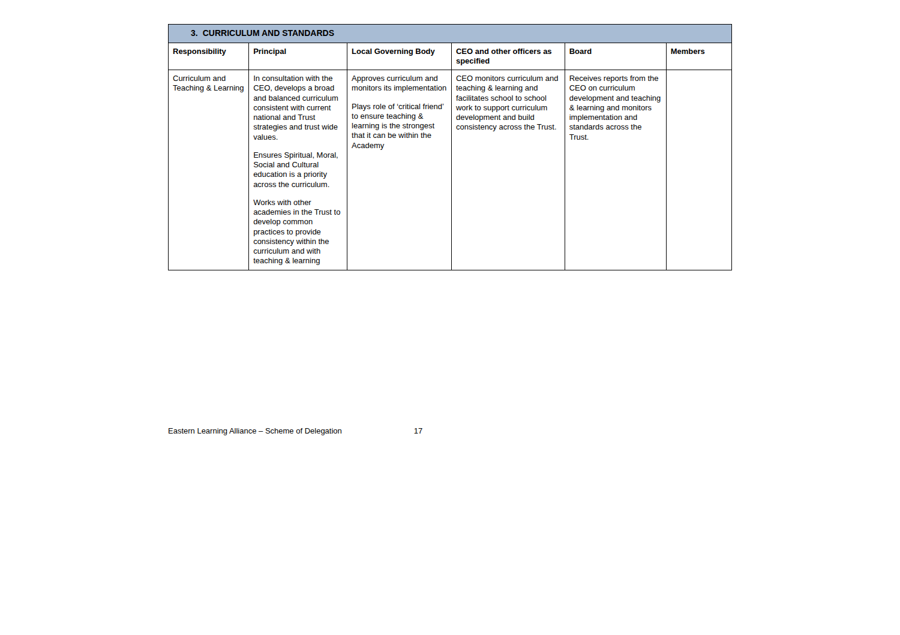| 3. CURRICULUM AND STANDARDS |
| Responsibility | Principal | Local Governing Body | CEO and other officers as specified | Board | Members |
| Curriculum and Teaching & Learning | In consultation with the CEO, develops a broad and balanced curriculum consistent with current national and Trust strategies and trust wide values. Ensures Spiritual, Moral, Social and Cultural education is a priority across the curriculum. Works with other academies in the Trust to develop common practices to provide consistency within the curriculum and with teaching & learning | Approves curriculum and monitors its implementation Plays role of ‘critical friend’ to ensure teaching & learning is the strongest that it can be within the Academy | CEO monitors curriculum and teaching & learning and facilitates school to school work to support curriculum development and build consistency across the Trust. | Receives reports from the CEO on curriculum development and teaching & learning and monitors implementation and standards across the Trust. | |
Eastern Learning Alliance – Scheme of Delegation
17